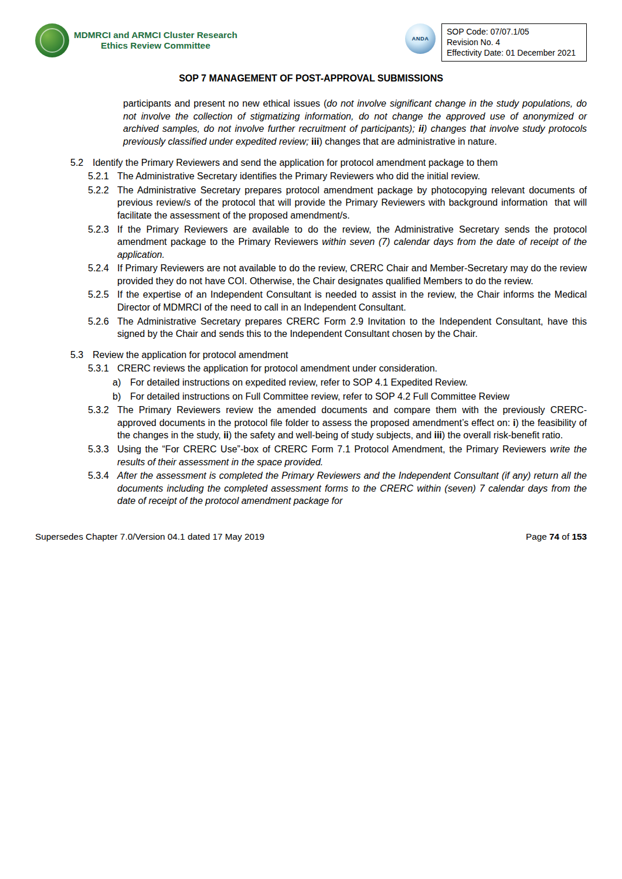MDMRCI and ARMCI Cluster Research
Ethics Review Committee
SOP Code: 07/07.1/05
Revision No. 4
Effectivity Date: 01 December 2021
SOP 7 MANAGEMENT OF POST-APPROVAL SUBMISSIONS
participants and present no new ethical issues (do not involve significant change in the study populations, do not involve the collection of stigmatizing information, do not change the approved use of anonymized or archived samples, do not involve further recruitment of participants); ii) changes that involve study protocols previously classified under expedited review; iii) changes that are administrative in nature.
5.2
Identify the Primary Reviewers and send the application for protocol amendment package to them
5.2.1
The Administrative Secretary identifies the Primary Reviewers who did the initial review.
5.2.2
The Administrative Secretary prepares protocol amendment package by photocopying relevant documents of previous review/s of the protocol that will provide the Primary Reviewers with background information that will facilitate the assessment of the proposed amendment/s.
5.2.3
If the Primary Reviewers are available to do the review, the Administrative Secretary sends the protocol amendment package to the Primary Reviewers within seven (7) calendar days from the date of receipt of the application.
5.2.4
If Primary Reviewers are not available to do the review, CRERC Chair and Member-Secretary may do the review provided they do not have COI. Otherwise, the Chair designates qualified Members to do the review.
5.2.5
If the expertise of an Independent Consultant is needed to assist in the review, the Chair informs the Medical Director of MDMRCI of the need to call in an Independent Consultant.
5.2.6
The Administrative Secretary prepares CRERC Form 2.9 Invitation to the Independent Consultant, have this signed by the Chair and sends this to the Independent Consultant chosen by the Chair.
5.3
Review the application for protocol amendment
5.3.1
CRERC reviews the application for protocol amendment under consideration.
a)
For detailed instructions on expedited review, refer to SOP 4.1 Expedited Review.
b)
For detailed instructions on Full Committee review, refer to SOP 4.2 Full Committee Review
5.3.2
The Primary Reviewers review the amended documents and compare them with the previously CRERC-approved documents in the protocol file folder to assess the proposed amendment’s effect on: i) the feasibility of the changes in the study, ii) the safety and well-being of study subjects, and iii) the overall risk-benefit ratio.
5.3.3
Using the “For CRERC Use”-box of CRERC Form 7.1 Protocol Amendment, the Primary Reviewers write the results of their assessment in the space provided.
5.3.4
After the assessment is completed the Primary Reviewers and the Independent Consultant (if any) return all the documents including the completed assessment forms to the CRERC within (seven) 7 calendar days from the date of receipt of the protocol amendment package for
Supersedes Chapter 7.0/Version 04.1 dated 17 May 2019
Page 74 of 153